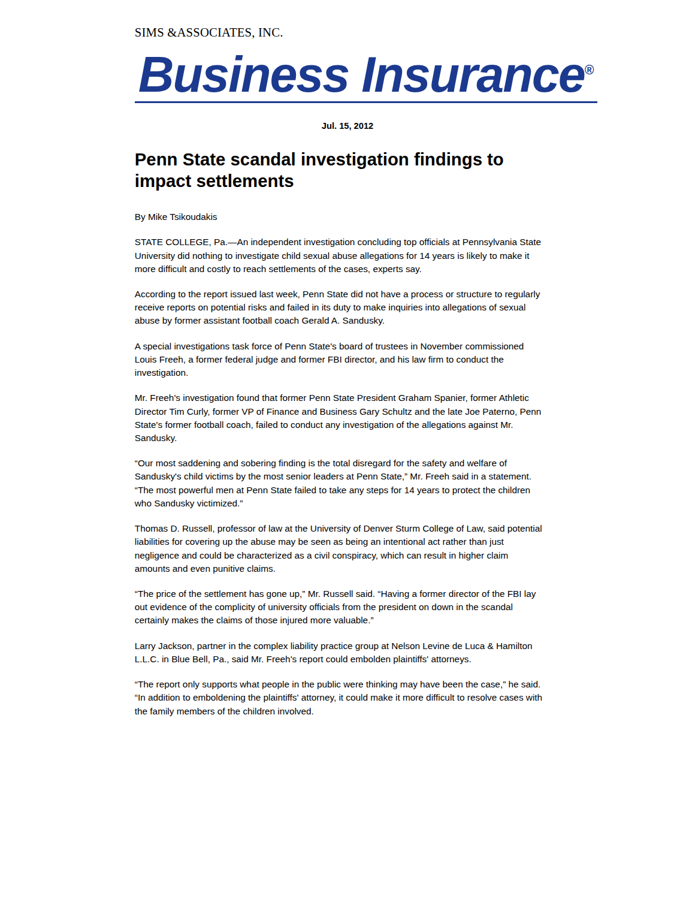SIMS &ASSOCIATES, INC.
Business Insurance®
Jul. 15, 2012
Penn State scandal investigation findings to impact settlements
By Mike Tsikoudakis
STATE COLLEGE, Pa.—An independent investigation concluding top officials at Pennsylvania State University did nothing to investigate child sexual abuse allegations for 14 years is likely to make it more difficult and costly to reach settlements of the cases, experts say.
According to the report issued last week, Penn State did not have a process or structure to regularly receive reports on potential risks and failed in its duty to make inquiries into allegations of sexual abuse by former assistant football coach Gerald A. Sandusky.
A special investigations task force of Penn State's board of trustees in November commissioned Louis Freeh, a former federal judge and former FBI director, and his law firm to conduct the investigation.
Mr. Freeh's investigation found that former Penn State President Graham Spanier, former Athletic Director Tim Curly, former VP of Finance and Business Gary Schultz and the late Joe Paterno, Penn State's former football coach, failed to conduct any investigation of the allegations against Mr. Sandusky.
“Our most saddening and sobering finding is the total disregard for the safety and welfare of Sandusky's child victims by the most senior leaders at Penn State,” Mr. Freeh said in a statement. “The most powerful men at Penn State failed to take any steps for 14 years to protect the children who Sandusky victimized.”
Thomas D. Russell, professor of law at the University of Denver Sturm College of Law, said potential liabilities for covering up the abuse may be seen as being an intentional act rather than just negligence and could be characterized as a civil conspiracy, which can result in higher claim amounts and even punitive claims.
“The price of the settlement has gone up,” Mr. Russell said. “Having a former director of the FBI lay out evidence of the complicity of university officials from the president on down in the scandal certainly makes the claims of those injured more valuable.”
Larry Jackson, partner in the complex liability practice group at Nelson Levine de Luca & Hamilton L.L.C. in Blue Bell, Pa., said Mr. Freeh's report could embolden plaintiffs' attorneys.
“The report only supports what people in the public were thinking may have been the case,” he said. “In addition to emboldening the plaintiffs' attorney, it could make it more difficult to resolve cases with the family members of the children involved.